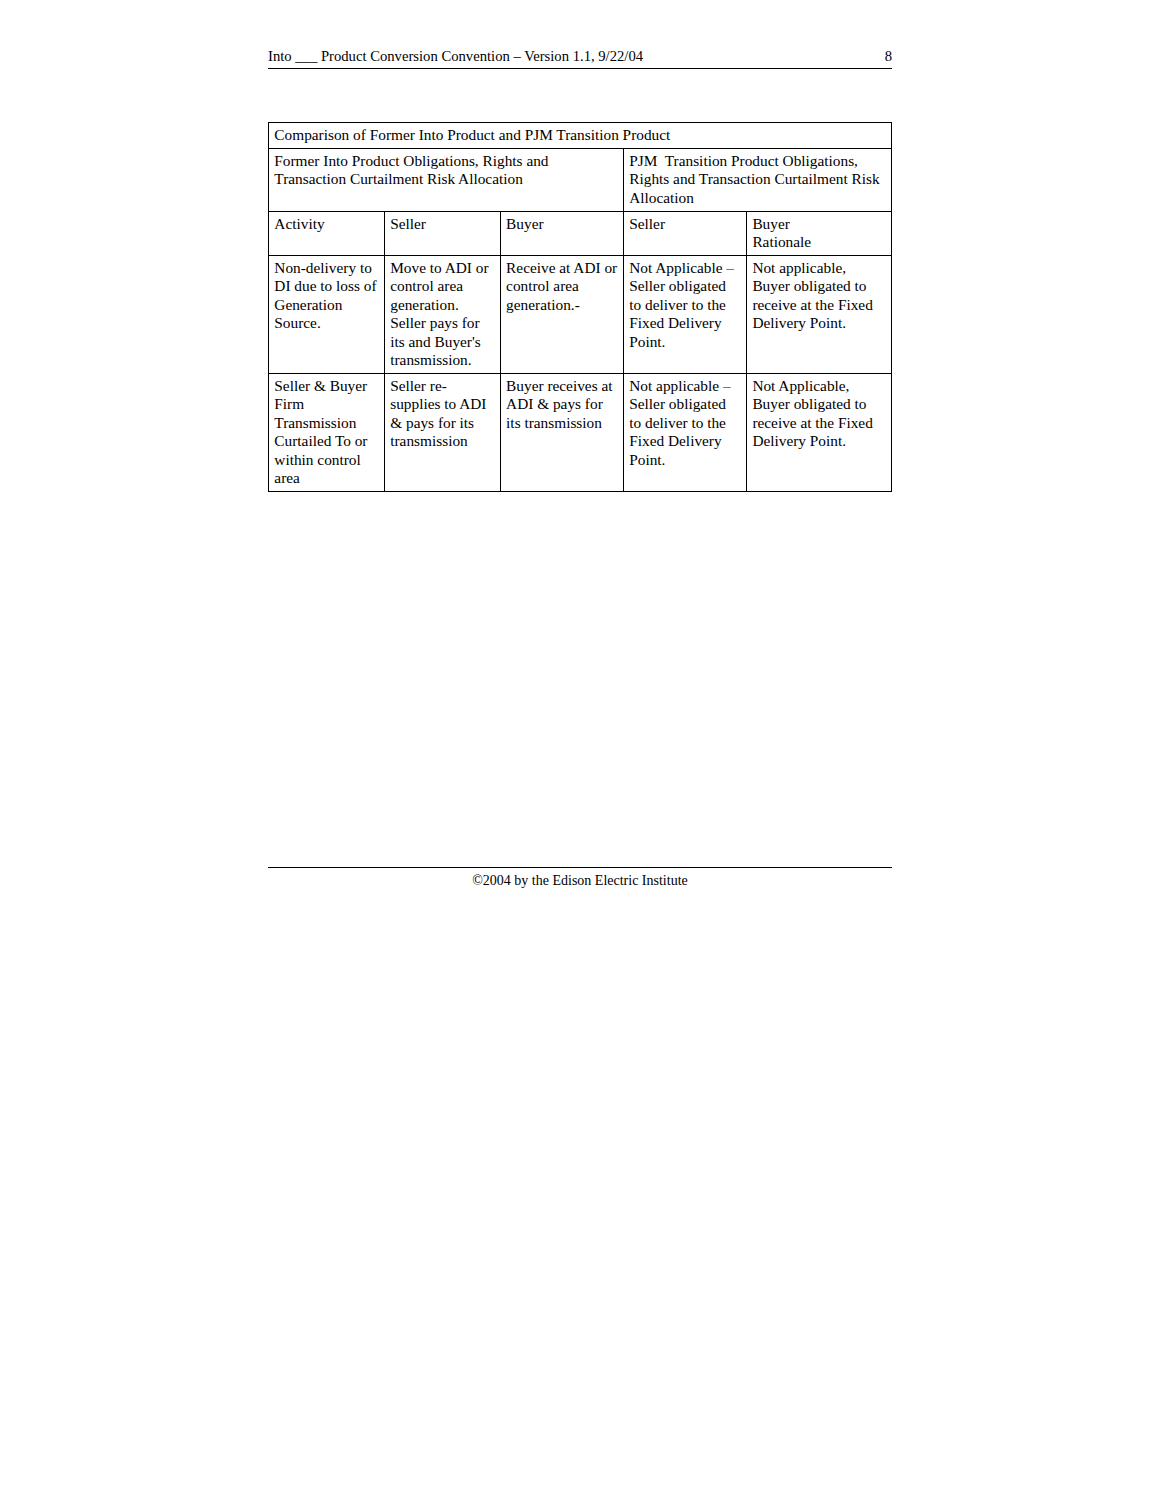Into ___ Product Conversion Convention – Version 1.1, 9/22/04
8
| Comparison of Former Into Product and PJM Transition Product |
| Former Into Product Obligations, Rights and Transaction Curtailment Risk Allocation | PJM Transition Product Obligations, Rights and Transaction Curtailment Risk Allocation |
| Activity | Seller | Buyer | Seller | Buyer Rationale |
| Non-delivery to DI due to loss of Generation Source. | Move to ADI or control area generation. Seller pays for its and Buyer's transmission. | Receive at ADI or control area generation.- | Not Applicable – Seller obligated to deliver to the Fixed Delivery Point. | Not applicable, Buyer obligated to receive at the Fixed Delivery Point. |
| Seller & Buyer Firm Transmission Curtailed To or within control area | Seller re-supplies to ADI & pays for its transmission | Buyer receives at ADI & pays for its transmission | Not applicable – Seller obligated to deliver to the Fixed Delivery Point. | Not Applicable, Buyer obligated to receive at the Fixed Delivery Point. |
©2004 by the Edison Electric Institute